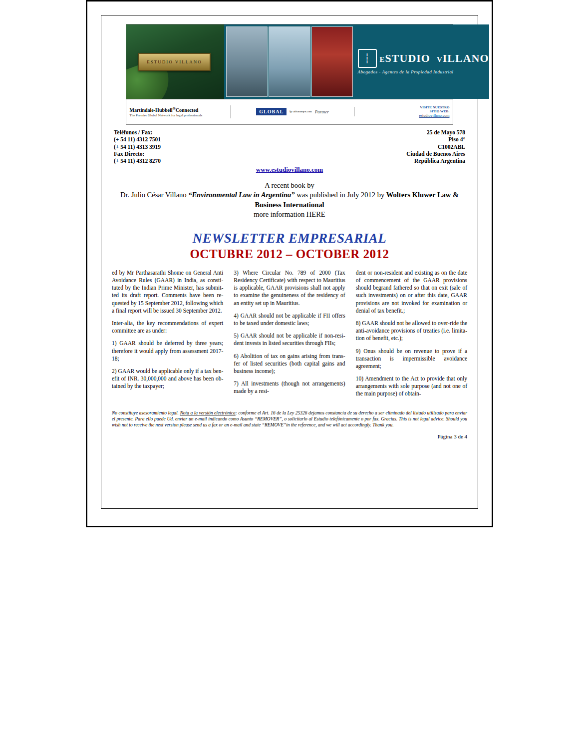ESTUDIO VILLANO
┆
ESTUDIO VILLANO
Abogados - Agentes de la Propiedad Industrial
Martindale-Hubbell®Connected
The Premier Global Network for legal professionals
GLOBAL
ip attorneys.com
Partner
VISITE NUESTRO
SITIO WEB:
estudiovillano.com
Teléfonos / Fax:
(+ 54 11) 4312 7501
(+ 54 11) 4313 3919
Fax Directo:
(+ 54 11) 4312 8270
25 de Mayo 578
Piso 4°
C1002ABL
Ciudad de Buenos Aires
República Argentina
www.estudiovillano.com
A recent book by
Dr. Julio César Villano “Environmental Law in Argentina” was published in July 2012 by Wolters Kluwer Law & Business International
more information HERE
NEWSLETTER EMPRESARIAL
OCTUBRE 2012 – OCTOBER 2012
ed by Mr Parthasarathi Shome on General Anti Avoidance Rules (GAAR) in India, as constituted by the Indian Prime Minister, has submitted its draft report. Comments have been requested by 15 September 2012, following which a final report will be issued 30 September 2012.
Inter-alia, the key recommendations of expert committee are as under:
1) GAAR should be deferred by three years; therefore it would apply from assessment 2017-18;
2) GAAR would be applicable only if a tax benefit of INR. 30,000,000 and above has been obtained by the taxpayer;
3) Where Circular No. 789 of 2000 (Tax Residency Certificate) with respect to Mauritius is applicable, GAAR provisions shall not apply to examine the genuineness of the residency of an entity set up in Mauritius.
4) GAAR should not be applicable if FII offers to be taxed under domestic laws;
5) GAAR should not be applicable if non-resident invests in listed securities through FIIs;
6) Abolition of tax on gains arising from transfer of listed securities (both capital gains and business income);
7) All investments (though not arrangements) made by a resi-
dent or non-resident and existing as on the date of commencement of the GAAR provisions should begrand fathered so that on exit (sale of such investments) on or after this date, GAAR provisions are not invoked for examination or denial of tax benefit.;
8) GAAR should not be allowed to over-ride the anti-avoidance provisions of treaties (i.e. limitation of benefit, etc.);
9) Onus should be on revenue to prove if a transaction is impermissible avoidance agreement;
10) Amendment to the Act to provide that only arrangements with sole purpose (and not one of the main purpose) of obtain-
No constituye asesoramiento legal. Nota a la versión electrónica: conforme el Art. 16 de la Ley 25326 dejamos constancia de su derecho a ser eliminado del listado utilizado para enviar el presente. Para ello puede Ud. enviar un e-mail indicando como Asunto “REMOVER”, o solicitarlo al Estudio telefónicamente o por fax. Gracias. This is not legal advice. Should you wish not to receive the next version please send us a fax or an e-mail and state “REMOVE”in the reference, and we will act accordingly. Thank you.
Página 3 de 4